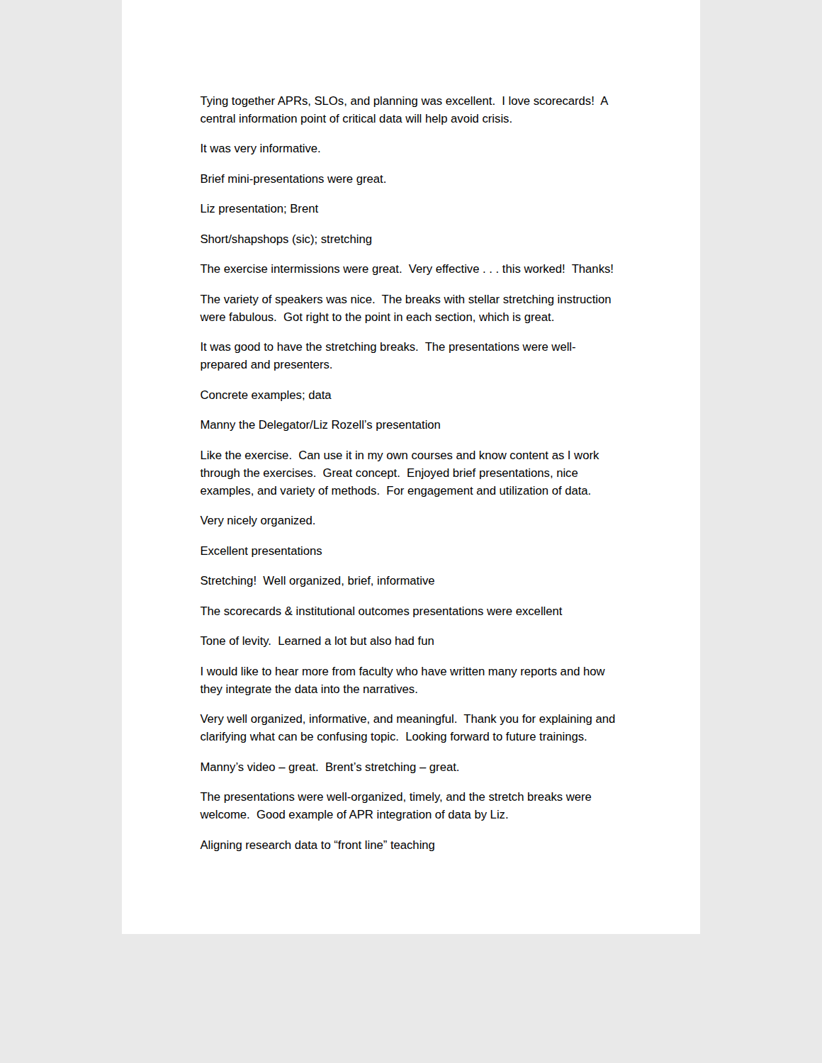Tying together APRs, SLOs, and planning was excellent. I love scorecards! A central information point of critical data will help avoid crisis.
It was very informative.
Brief mini-presentations were great.
Liz presentation; Brent
Short/shapshops (sic); stretching
The exercise intermissions were great. Very effective . . . this worked! Thanks!
The variety of speakers was nice. The breaks with stellar stretching instruction were fabulous. Got right to the point in each section, which is great.
It was good to have the stretching breaks. The presentations were well-prepared and presenters.
Concrete examples; data
Manny the Delegator/Liz Rozell’s presentation
Like the exercise. Can use it in my own courses and know content as I work through the exercises. Great concept. Enjoyed brief presentations, nice examples, and variety of methods. For engagement and utilization of data.
Very nicely organized.
Excellent presentations
Stretching! Well organized, brief, informative
The scorecards & institutional outcomes presentations were excellent
Tone of levity. Learned a lot but also had fun
I would like to hear more from faculty who have written many reports and how they integrate the data into the narratives.
Very well organized, informative, and meaningful. Thank you for explaining and clarifying what can be confusing topic. Looking forward to future trainings.
Manny’s video – great. Brent’s stretching – great.
The presentations were well-organized, timely, and the stretch breaks were welcome. Good example of APR integration of data by Liz.
Aligning research data to “front line” teaching